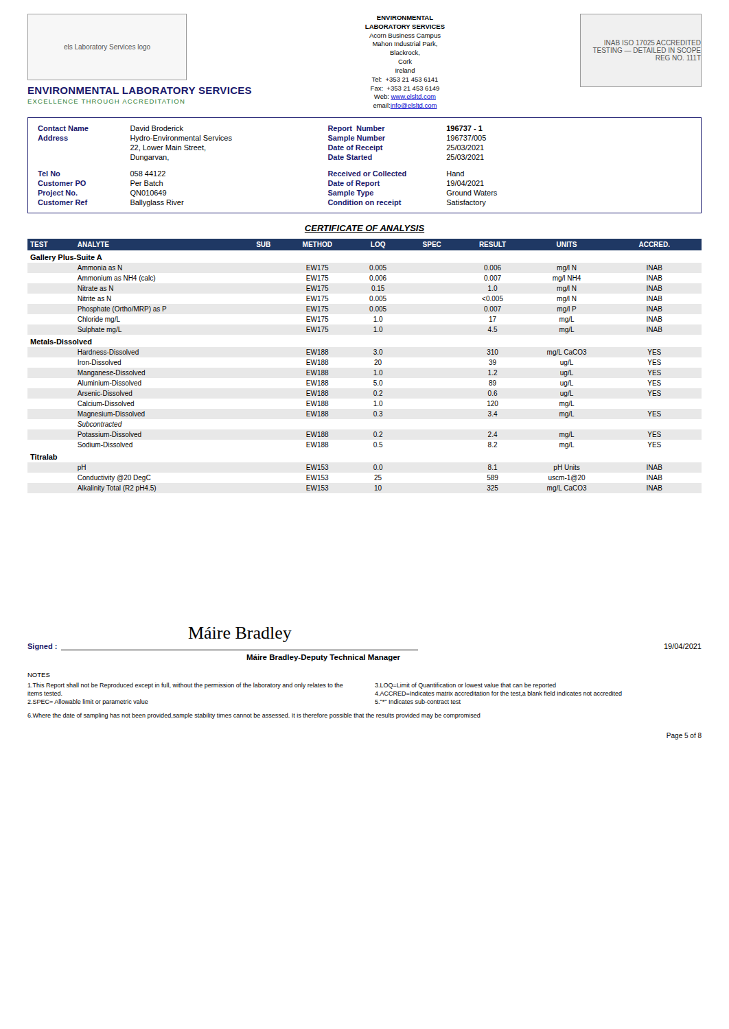els Laboratory Services logo
ENVIRONMENTAL LABORATORY SERVICES
EXCELLENCE THROUGH ACCREDITATION
ENVIRONMENTAL
LABORATORY SERVICES
Acorn Business Campus
Mahon Industrial Park,
Blackrock,
Cork
Ireland
Tel: +353 21 453 6141
Fax: +353 21 453 6149
Web: www.elsltd.com
email:info@elsltd.com
INAB ISO 17025 ACCREDITED TESTING — DETAILED IN SCOPE REG NO. 111T
| Contact Name | David Broderick | Report Number | 196737 - 1 |
| Address | Hydro-Environmental Services | Sample Number | 196737/005 |
| | 22, Lower Main Street, | Date of Receipt | 25/03/2021 |
| | Dungarvan, | Date Started | 25/03/2021 |
| Tel No | 058 44122 | Received or Collected | Hand |
| Customer PO | Per Batch | Date of Report | 19/04/2021 |
| Project No. | QN010649 | Sample Type | Ground Waters |
| Customer Ref | Ballyglass River | Condition on receipt | Satisfactory |
CERTIFICATE OF ANALYSIS
| TEST | ANALYTE | SUB | METHOD | LOQ | SPEC | RESULT | UNITS | ACCRED. |
| --- | --- | --- | --- | --- | --- | --- | --- | --- |
| Gallery Plus-Suite A |
| | Ammonia as N | | EW175 | 0.005 | | 0.006 | mg/l N | INAB |
| | Ammonium as NH4 (calc) | | EW175 | 0.006 | | 0.007 | mg/l NH4 | INAB |
| | Nitrate as N | | EW175 | 0.15 | | 1.0 | mg/l N | INAB |
| | Nitrite as N | | EW175 | 0.005 | | <0.005 | mg/l N | INAB |
| | Phosphate (Ortho/MRP) as P | | EW175 | 0.005 | | 0.007 | mg/l P | INAB |
| | Chloride mg/L | | EW175 | 1.0 | | 17 | mg/L | INAB |
| | Sulphate mg/L | | EW175 | 1.0 | | 4.5 | mg/L | INAB |
| Metals-Dissolved |
| | Hardness-Dissolved | | EW188 | 3.0 | | 310 | mg/L CaCO3 | YES |
| | Iron-Dissolved | | EW188 | 20 | | 39 | ug/L | YES |
| | Manganese-Dissolved | | EW188 | 1.0 | | 1.2 | ug/L | YES |
| | Aluminium-Dissolved | | EW188 | 5.0 | | 89 | ug/L | YES |
| | Arsenic-Dissolved | | EW188 | 0.2 | | 0.6 | ug/L | YES |
| | Calcium-Dissolved | | EW188 | 1.0 | | 120 | mg/L | |
| | Magnesium-Dissolved | | EW188 | 0.3 | | 3.4 | mg/L | YES |
| | Subcontracted | | | | | | | |
| | Potassium-Dissolved | | EW188 | 0.2 | | 2.4 | mg/L | YES |
| | Sodium-Dissolved | | EW188 | 0.5 | | 8.2 | mg/L | YES |
| Titralab |
| | pH | | EW153 | 0.0 | | 8.1 | pH Units | INAB |
| | Conductivity @20 DegC | | EW153 | 25 | | 589 | uscm-1@20 | INAB |
| | Alkalinity Total (R2 pH4.5) | | EW153 | 10 | | 325 | mg/L CaCO3 | INAB |
Signed : Máire Bradley 19/04/2021
Máire Bradley-Deputy Technical Manager
NOTES
1.This Report shall not be Reproduced except in full, without the permission of the laboratory and only relates to the items tested.
2.SPEC= Allowable limit or parametric value
3.LOQ=Limit of Quantification or lowest value that can be reported
4.ACCRED=Indicates matrix accreditation for the test,a blank field indicates not accredited
5."*" Indicates sub-contract test
6.Where the date of sampling has not been provided,sample stability times cannot be assessed. It is therefore possible that the results provided may be compromised
Page 5 of 8